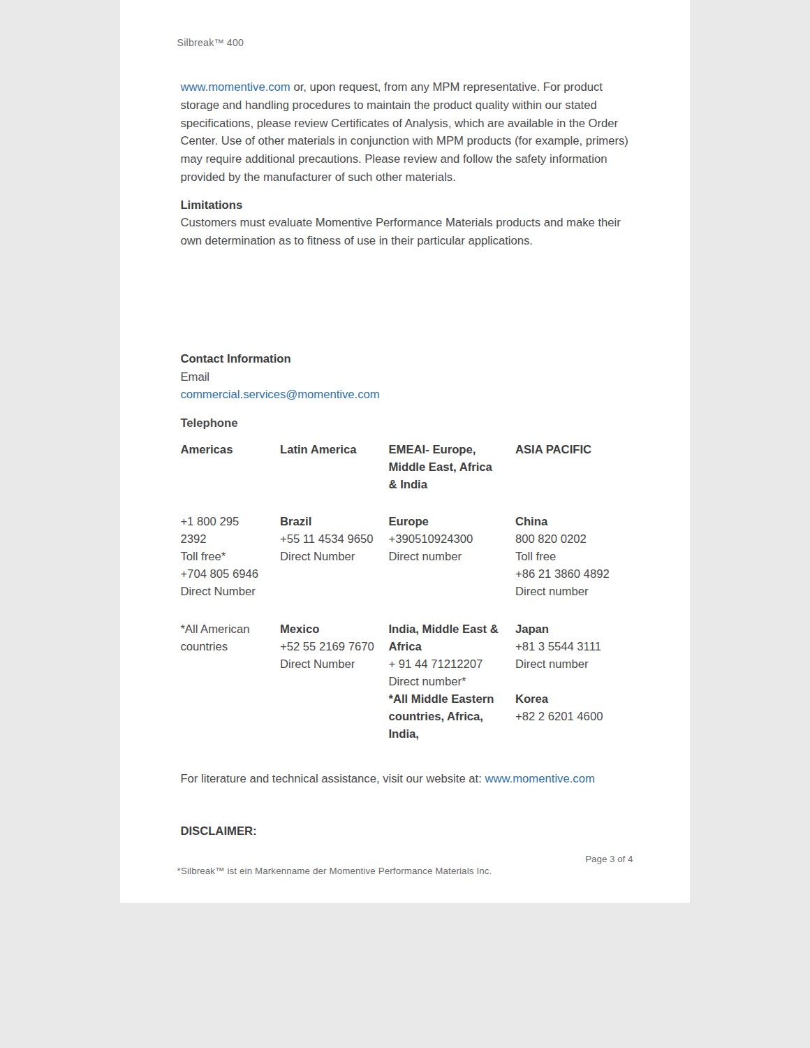Silbreak™ 400
www.momentive.com or, upon request, from any MPM representative. For product storage and handling procedures to maintain the product quality within our stated specifications, please review Certificates of Analysis, which are available in the Order Center. Use of other materials in conjunction with MPM products (for example, primers) may require additional precautions. Please review and follow the safety information provided by the manufacturer of such other materials.
Limitations
Customers must evaluate Momentive Performance Materials products and make their own determination as to fitness of use in their particular applications.
Contact Information
Email
commercial.services@momentive.com
Telephone
| Americas | Latin America | EMEAI- Europe, Middle East, Africa & India | ASIA PACIFIC |
| +1 800 295 2392 Toll free* +704 805 6946 Direct Number | Brazil +55 11 4534 9650 Direct Number | Europe +390510924300 Direct number | China 800 820 0202 Toll free +86 21 3860 4892 Direct number |
| *All American countries | Mexico +52 55 2169 7670 Direct Number | India, Middle East & Africa + 91 44 71212207 Direct number* *All Middle Eastern countries, Africa, India, | Japan +81 3 5544 3111 Direct number Korea +82 2 6201 4600 |
For literature and technical assistance, visit our website at: www.momentive.com
DISCLAIMER:
Page 3 of 4
*Silbreak™ ist ein Markenname der Momentive Performance Materials Inc.